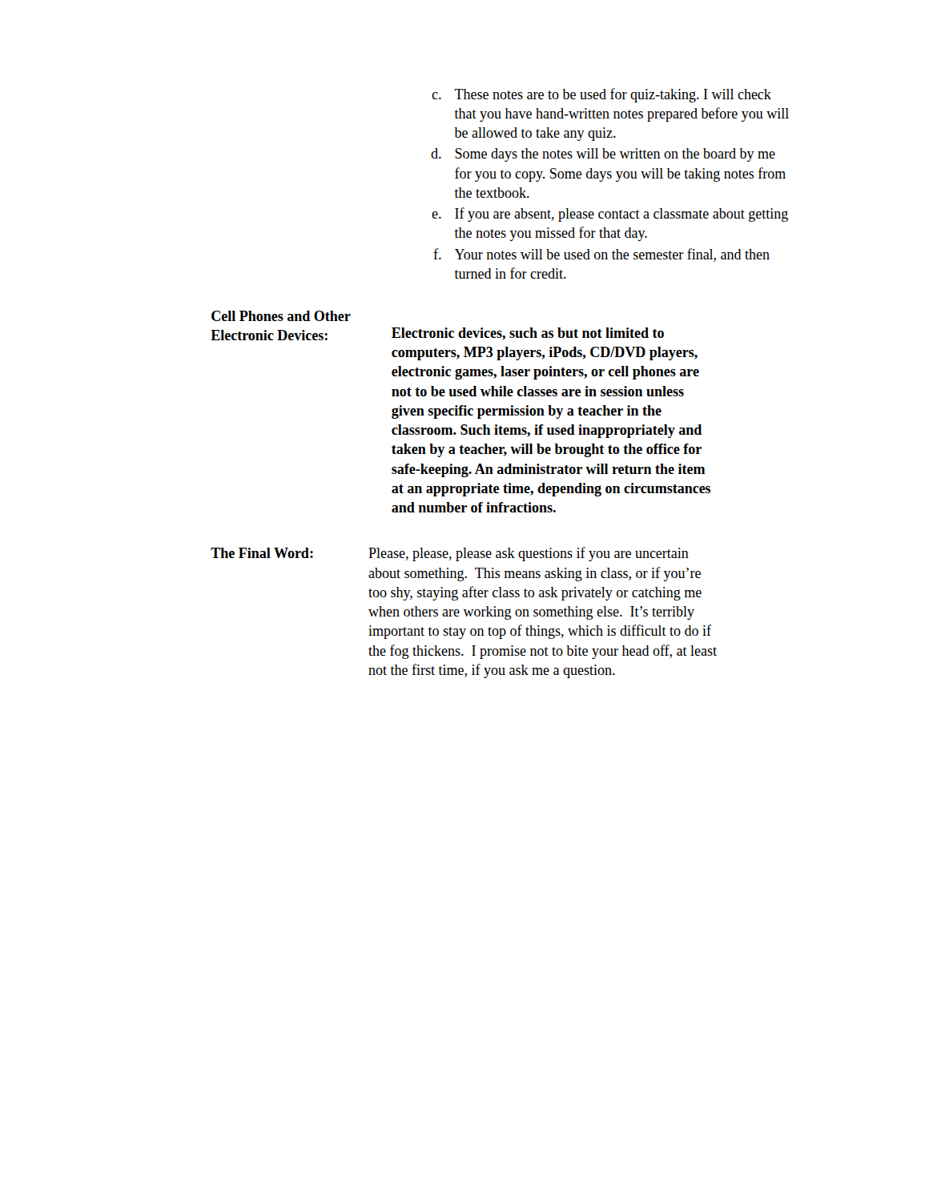These notes are to be used for quiz-taking. I will check that you have hand-written notes prepared before you will be allowed to take any quiz.
Some days the notes will be written on the board by me for you to copy. Some days you will be taking notes from the textbook.
If you are absent, please contact a classmate about getting the notes you missed for that day.
Your notes will be used on the semester final, and then turned in for credit.
Cell Phones and Other Electronic Devices:
Electronic devices, such as but not limited to computers, MP3 players, iPods, CD/DVD players, electronic games, laser pointers, or cell phones are not to be used while classes are in session unless given specific permission by a teacher in the classroom. Such items, if used inappropriately and taken by a teacher, will be brought to the office for safe-keeping. An administrator will return the item at an appropriate time, depending on circumstances and number of infractions.
The Final Word:
Please, please, please ask questions if you are uncertain about something. This means asking in class, or if you’re too shy, staying after class to ask privately or catching me when others are working on something else. It’s terribly important to stay on top of things, which is difficult to do if the fog thickens. I promise not to bite your head off, at least not the first time, if you ask me a question.